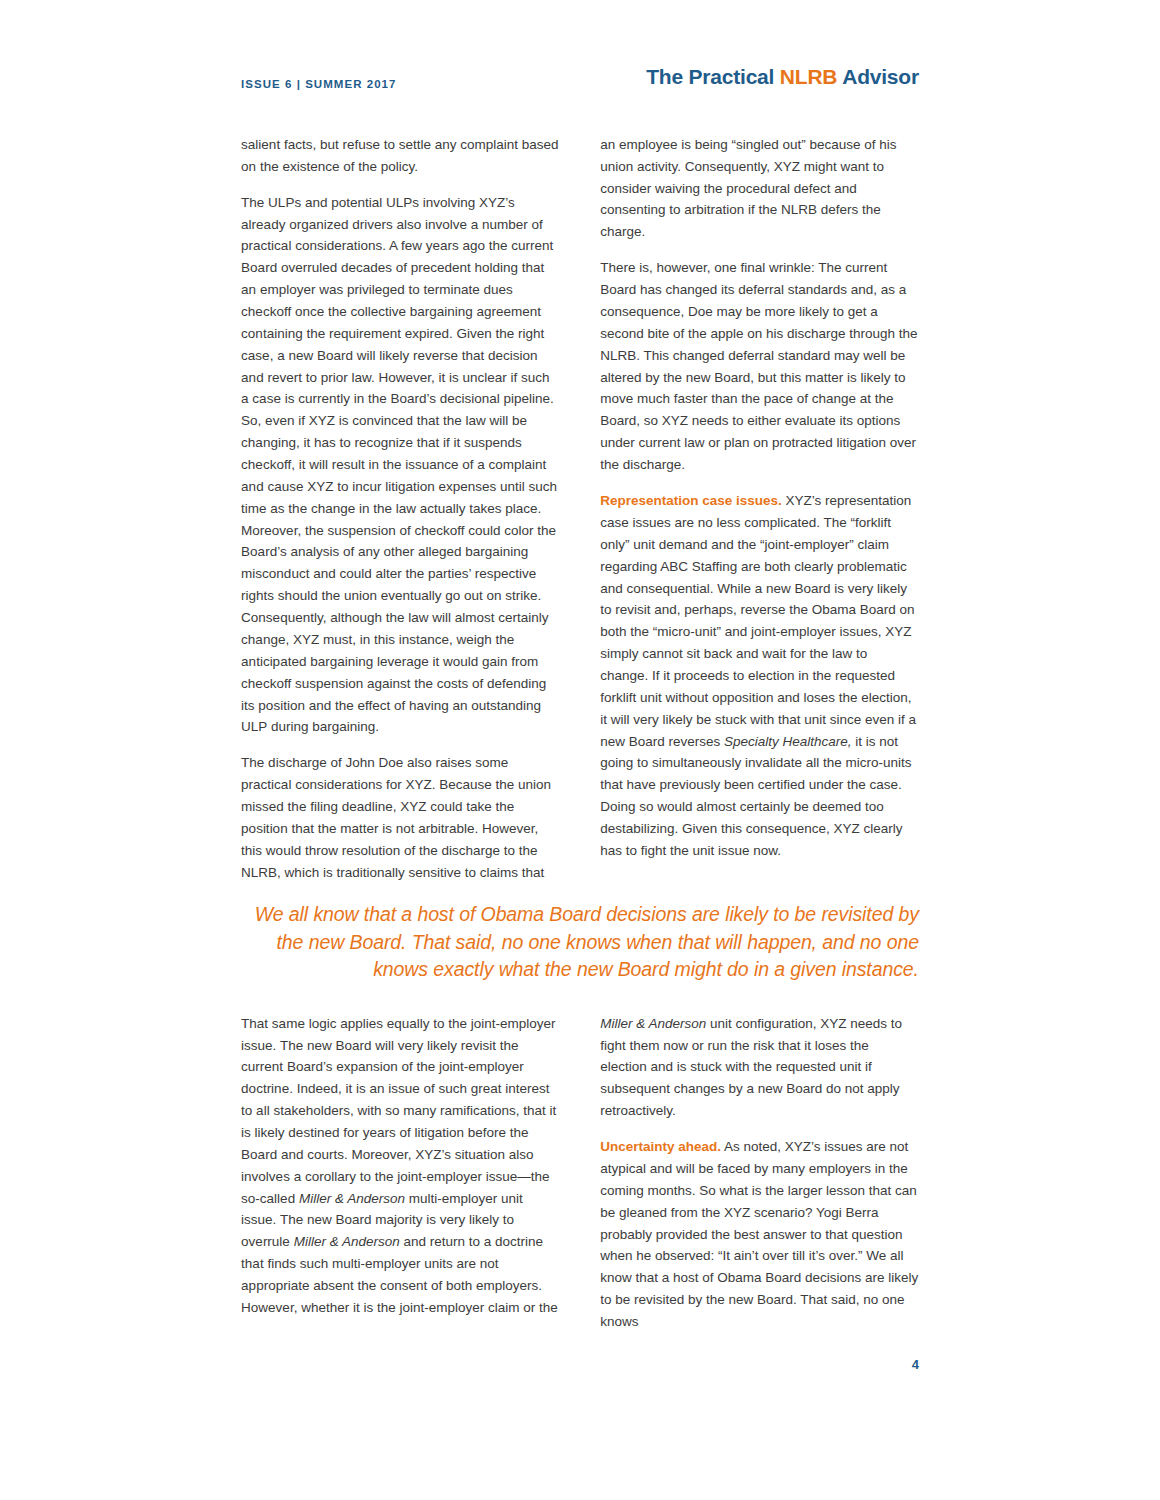Issue 6 | Summer 2017
The Practical NLRB Advisor
salient facts, but refuse to settle any complaint based on the existence of the policy.
The ULPs and potential ULPs involving XYZ’s already organized drivers also involve a number of practical considerations. A few years ago the current Board overruled decades of precedent holding that an employer was privileged to terminate dues checkoff once the collective bargaining agreement containing the requirement expired. Given the right case, a new Board will likely reverse that decision and revert to prior law. However, it is unclear if such a case is currently in the Board’s decisional pipeline. So, even if XYZ is convinced that the law will be changing, it has to recognize that if it suspends checkoff, it will result in the issuance of a complaint and cause XYZ to incur litigation expenses until such time as the change in the law actually takes place. Moreover, the suspension of checkoff could color the Board’s analysis of any other alleged bargaining misconduct and could alter the parties’ respective rights should the union eventually go out on strike. Consequently, although the law will almost certainly change, XYZ must, in this instance, weigh the anticipated bargaining leverage it would gain from checkoff suspension against the costs of defending its position and the effect of having an outstanding ULP during bargaining.
The discharge of John Doe also raises some practical considerations for XYZ. Because the union missed the filing deadline, XYZ could take the position that the matter is not arbitrable. However, this would throw resolution of the discharge to the NLRB, which is traditionally sensitive to claims that an employee is being “singled out” because of his union activity. Consequently, XYZ might want to consider waiving the procedural defect and consenting to arbitration if the NLRB defers the charge.
There is, however, one final wrinkle: The current Board has changed its deferral standards and, as a consequence, Doe may be more likely to get a second bite of the apple on his discharge through the NLRB. This changed deferral standard may well be altered by the new Board, but this matter is likely to move much faster than the pace of change at the Board, so XYZ needs to either evaluate its options under current law or plan on protracted litigation over the discharge.
Representation case issues. XYZ’s representation case issues are no less complicated. The “forklift only” unit demand and the “joint-employer” claim regarding ABC Staffing are both clearly problematic and consequential. While a new Board is very likely to revisit and, perhaps, reverse the Obama Board on both the “micro-unit” and joint-employer issues, XYZ simply cannot sit back and wait for the law to change. If it proceeds to election in the requested forklift unit without opposition and loses the election, it will very likely be stuck with that unit since even if a new Board reverses Specialty Healthcare, it is not going to simultaneously invalidate all the micro-units that have previously been certified under the case. Doing so would almost certainly be deemed too destabilizing. Given this consequence, XYZ clearly has to fight the unit issue now.
We all know that a host of Obama Board decisions are likely to be revisited by the new Board. That said, no one knows when that will happen, and no one knows exactly what the new Board might do in a given instance.
That same logic applies equally to the joint-employer issue. The new Board will very likely revisit the current Board’s expansion of the joint-employer doctrine. Indeed, it is an issue of such great interest to all stakeholders, with so many ramifications, that it is likely destined for years of litigation before the Board and courts. Moreover, XYZ’s situation also involves a corollary to the joint-employer issue—the so-called Miller & Anderson multi-employer unit issue. The new Board majority is very likely to overrule Miller & Anderson and return to a doctrine that finds such multi-employer units are not appropriate absent the consent of both employers. However, whether it is the joint-employer claim or the Miller & Anderson unit configuration, XYZ needs to fight them now or run the risk that it loses the election and is stuck with the requested unit if subsequent changes by a new Board do not apply retroactively.
Uncertainty ahead. As noted, XYZ’s issues are not atypical and will be faced by many employers in the coming months. So what is the larger lesson that can be gleaned from the XYZ scenario? Yogi Berra probably provided the best answer to that question when he observed: “It ain’t over till it’s over.” We all know that a host of Obama Board decisions are likely to be revisited by the new Board. That said, no one knows
4